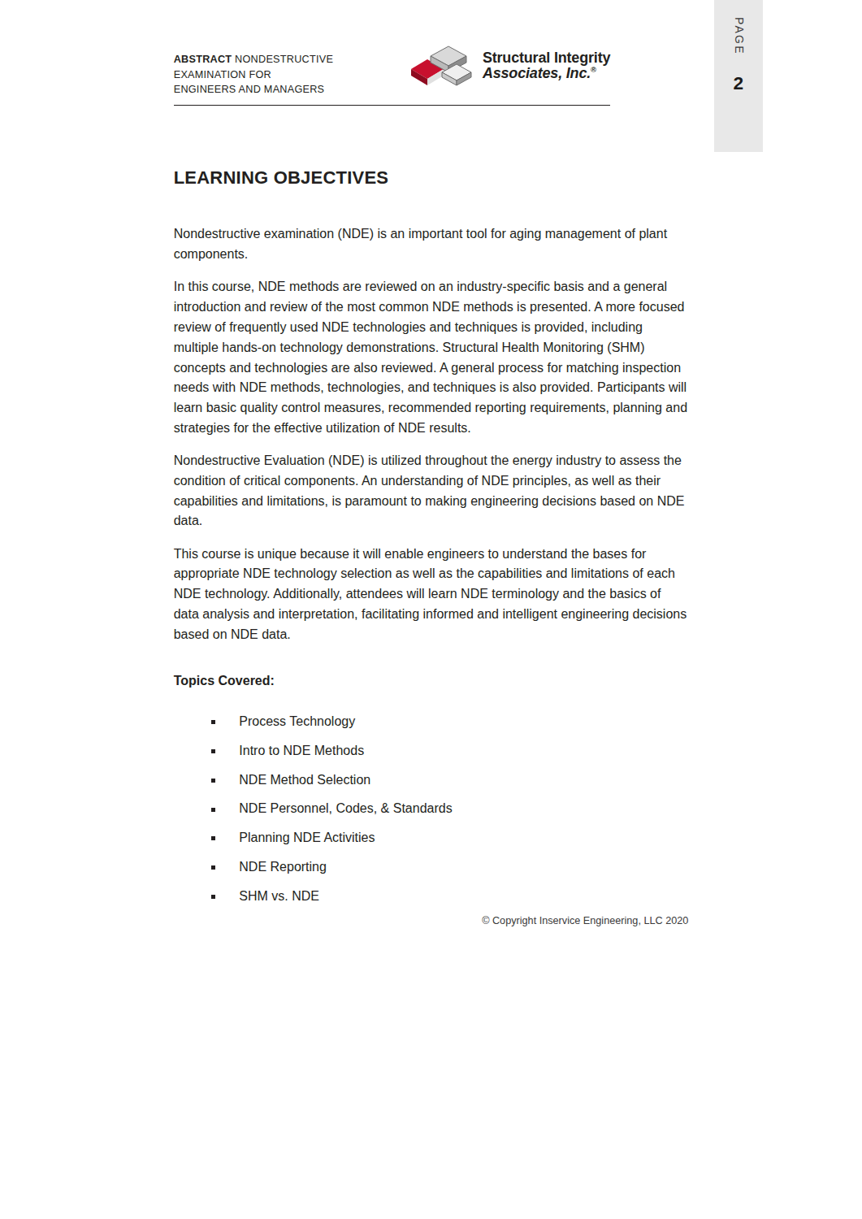PAGE 2
ABSTRACT NONDESTRUCTIVE EXAMINATION FOR
ENGINEERS AND MANAGERS
Structural Integrity
Associates, Inc.®
Learning Objectives
Nondestructive examination (NDE) is an important tool for aging management of plant components.
In this course, NDE methods are reviewed on an industry-specific basis and a general introduction and review of the most common NDE methods is presented. A more focused review of frequently used NDE technologies and techniques is provided, including multiple hands-on technology demonstrations. Structural Health Monitoring (SHM) concepts and technologies are also reviewed. A general process for matching inspection needs with NDE methods, technologies, and techniques is also provided. Participants will learn basic quality control measures, recommended reporting requirements, planning and strategies for the effective utilization of NDE results.
Nondestructive Evaluation (NDE) is utilized throughout the energy industry to assess the condition of critical components. An understanding of NDE principles, as well as their capabilities and limitations, is paramount to making engineering decisions based on NDE data.
This course is unique because it will enable engineers to understand the bases for appropriate NDE technology selection as well as the capabilities and limitations of each NDE technology. Additionally, attendees will learn NDE terminology and the basics of data analysis and interpretation, facilitating informed and intelligent engineering decisions based on NDE data.
Topics Covered:
Process Technology
Intro to NDE Methods
NDE Method Selection
NDE Personnel, Codes, & Standards
Planning NDE Activities
NDE Reporting
SHM vs. NDE
© Copyright Inservice Engineering, LLC 2020